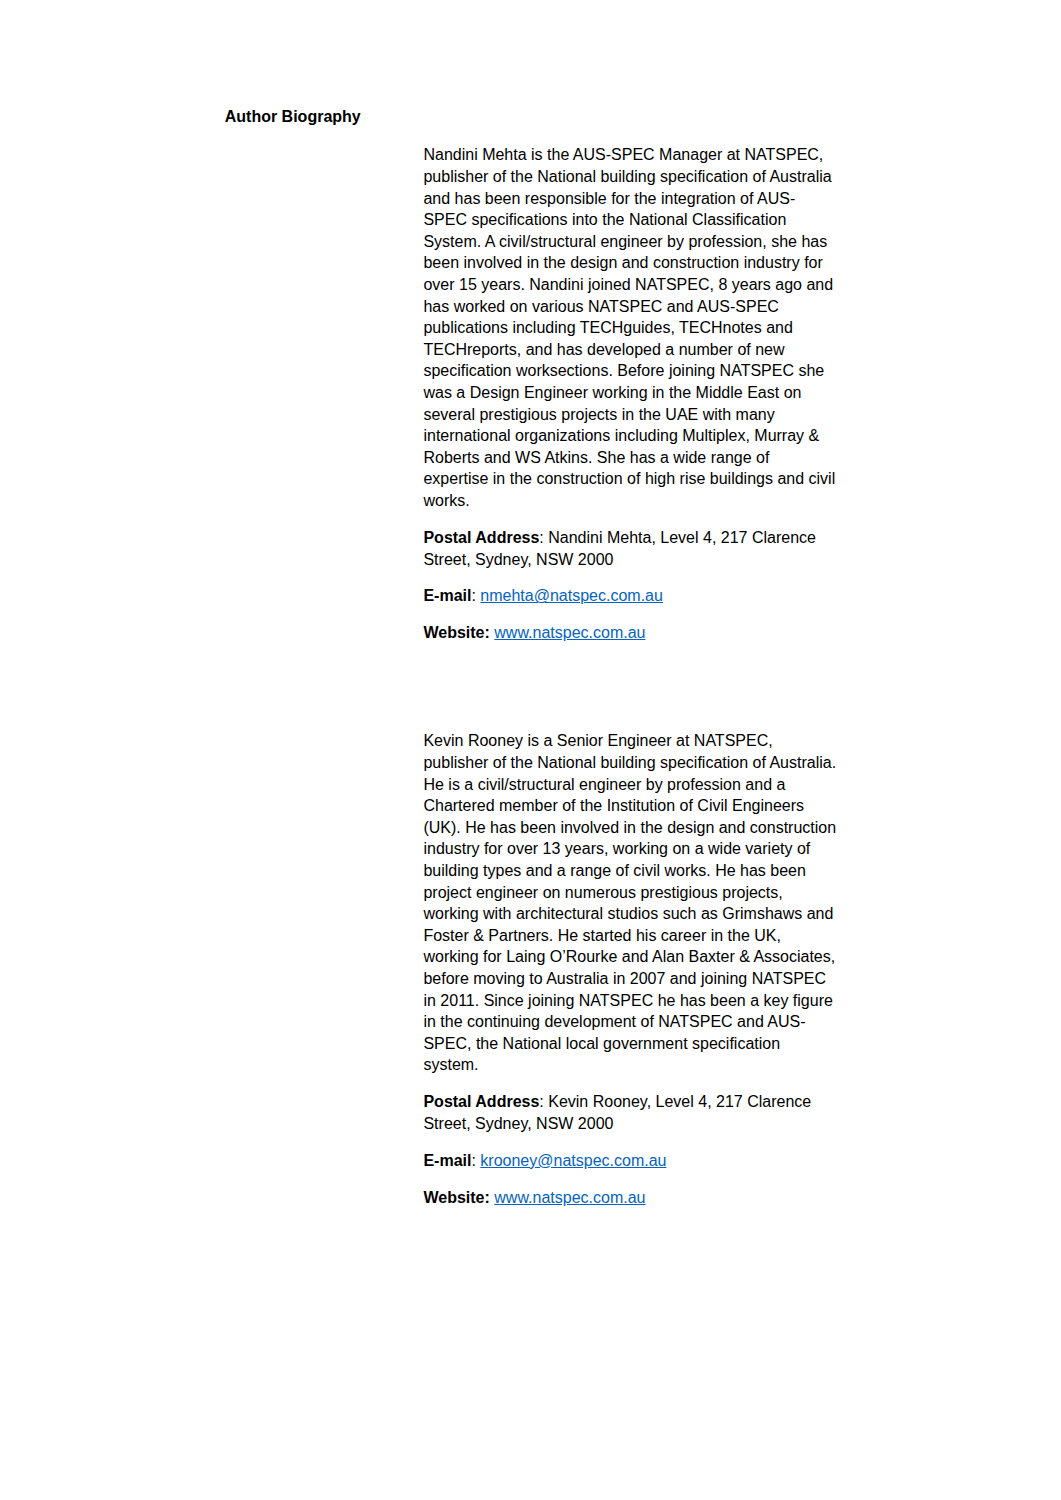Author Biography
Nandini Mehta is the AUS-SPEC Manager at NATSPEC, publisher of the National building specification of Australia and has been responsible for the integration of AUS-SPEC specifications into the National Classification System. A civil/structural engineer by profession, she has been involved in the design and construction industry for over 15 years. Nandini joined NATSPEC, 8 years ago and has worked on various NATSPEC and AUS-SPEC publications including TECHguides, TECHnotes and TECHreports, and has developed a number of new specification worksections. Before joining NATSPEC she was a Design Engineer working in the Middle East on several prestigious projects in the UAE with many international organizations including Multiplex, Murray & Roberts and WS Atkins. She has a wide range of expertise in the construction of high rise buildings and civil works.
Postal Address: Nandini Mehta, Level 4, 217 Clarence Street, Sydney, NSW 2000
E-mail: nmehta@natspec.com.au
Website: www.natspec.com.au
Kevin Rooney is a Senior Engineer at NATSPEC, publisher of the National building specification of Australia. He is a civil/structural engineer by profession and a Chartered member of the Institution of Civil Engineers (UK). He has been involved in the design and construction industry for over 13 years, working on a wide variety of building types and a range of civil works. He has been project engineer on numerous prestigious projects, working with architectural studios such as Grimshaws and Foster & Partners. He started his career in the UK, working for Laing O’Rourke and Alan Baxter & Associates, before moving to Australia in 2007 and joining NATSPEC in 2011. Since joining NATSPEC he has been a key figure in the continuing development of NATSPEC and AUS-SPEC, the National local government specification system.
Postal Address: Kevin Rooney, Level 4, 217 Clarence Street, Sydney, NSW 2000
E-mail: krooney@natspec.com.au
Website: www.natspec.com.au